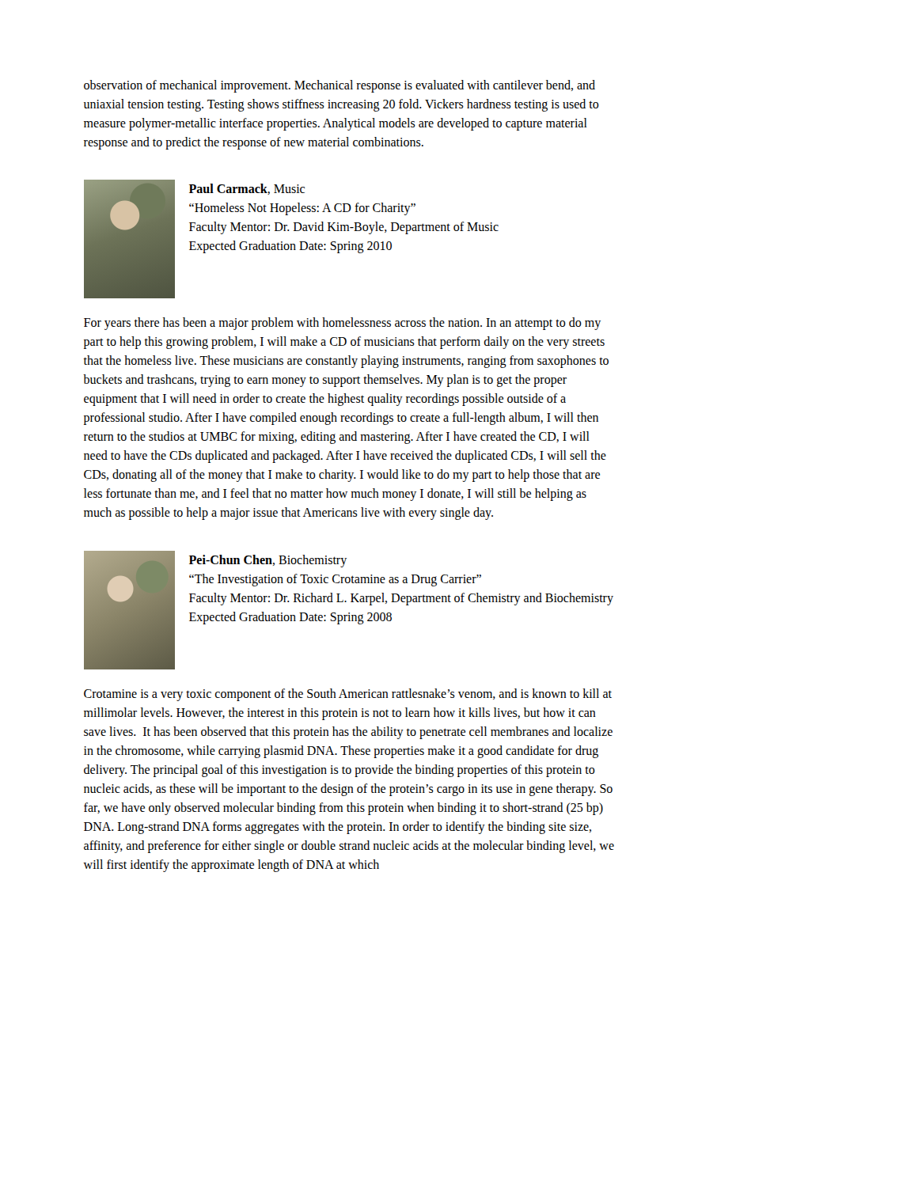observation of mechanical improvement. Mechanical response is evaluated with cantilever bend, and uniaxial tension testing. Testing shows stiffness increasing 20 fold. Vickers hardness testing is used to measure polymer-metallic interface properties. Analytical models are developed to capture material response and to predict the response of new material combinations.
Paul Carmack, Music “Homeless Not Hopeless: A CD for Charity” Faculty Mentor: Dr. David Kim-Boyle, Department of Music Expected Graduation Date: Spring 2010
For years there has been a major problem with homelessness across the nation. In an attempt to do my part to help this growing problem, I will make a CD of musicians that perform daily on the very streets that the homeless live. These musicians are constantly playing instruments, ranging from saxophones to buckets and trashcans, trying to earn money to support themselves. My plan is to get the proper equipment that I will need in order to create the highest quality recordings possible outside of a professional studio. After I have compiled enough recordings to create a full-length album, I will then return to the studios at UMBC for mixing, editing and mastering. After I have created the CD, I will need to have the CDs duplicated and packaged. After I have received the duplicated CDs, I will sell the CDs, donating all of the money that I make to charity. I would like to do my part to help those that are less fortunate than me, and I feel that no matter how much money I donate, I will still be helping as much as possible to help a major issue that Americans live with every single day.
Pei-Chun Chen, Biochemistry “The Investigation of Toxic Crotamine as a Drug Carrier” Faculty Mentor: Dr. Richard L. Karpel, Department of Chemistry and Biochemistry Expected Graduation Date: Spring 2008
Crotamine is a very toxic component of the South American rattlesnake’s venom, and is known to kill at millimolar levels. However, the interest in this protein is not to learn how it kills lives, but how it can save lives. It has been observed that this protein has the ability to penetrate cell membranes and localize in the chromosome, while carrying plasmid DNA. These properties make it a good candidate for drug delivery. The principal goal of this investigation is to provide the binding properties of this protein to nucleic acids, as these will be important to the design of the protein’s cargo in its use in gene therapy. So far, we have only observed molecular binding from this protein when binding it to short-strand (25 bp) DNA. Long-strand DNA forms aggregates with the protein. In order to identify the binding site size, affinity, and preference for either single or double strand nucleic acids at the molecular binding level, we will first identify the approximate length of DNA at which